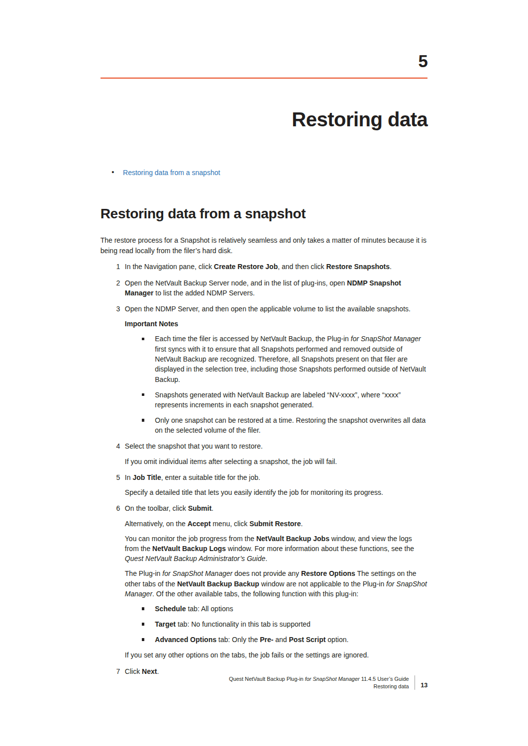5
Restoring data
Restoring data from a snapshot
Restoring data from a snapshot
The restore process for a Snapshot is relatively seamless and only takes a matter of minutes because it is being read locally from the filer’s hard disk.
In the Navigation pane, click Create Restore Job, and then click Restore Snapshots.
Open the NetVault Backup Server node, and in the list of plug-ins, open NDMP Snapshot Manager to list the added NDMP Servers.
Open the NDMP Server, and then open the applicable volume to list the available snapshots.
Important Notes
Each time the filer is accessed by NetVault Backup, the Plug-in for SnapShot Manager first syncs with it to ensure that all Snapshots performed and removed outside of NetVault Backup are recognized. Therefore, all Snapshots present on that filer are displayed in the selection tree, including those Snapshots performed outside of NetVault Backup.
Snapshots generated with NetVault Backup are labeled “NV-xxxx”, where “xxxx” represents increments in each snapshot generated.
Only one snapshot can be restored at a time. Restoring the snapshot overwrites all data on the selected volume of the filer.
Select the snapshot that you want to restore.
If you omit individual items after selecting a snapshot, the job will fail.
In Job Title, enter a suitable title for the job.
Specify a detailed title that lets you easily identify the job for monitoring its progress.
On the toolbar, click Submit.
Alternatively, on the Accept menu, click Submit Restore.
You can monitor the job progress from the NetVault Backup Jobs window, and view the logs from the NetVault Backup Logs window. For more information about these functions, see the Quest NetVault Backup Administrator’s Guide.
The Plug-in for SnapShot Manager does not provide any Restore Options The settings on the other tabs of the NetVault Backup Backup window are not applicable to the Plug-in for SnapShot Manager. Of the other available tabs, the following function with this plug-in:
Schedule tab: All options
Target tab: No functionality in this tab is supported
Advanced Options tab: Only the Pre- and Post Script option.
If you set any other options on the tabs, the job fails or the settings are ignored.
Click Next.
Quest NetVault Backup Plug-in for SnapShot Manager 11.4.5 User’s Guide
Restoring data
13